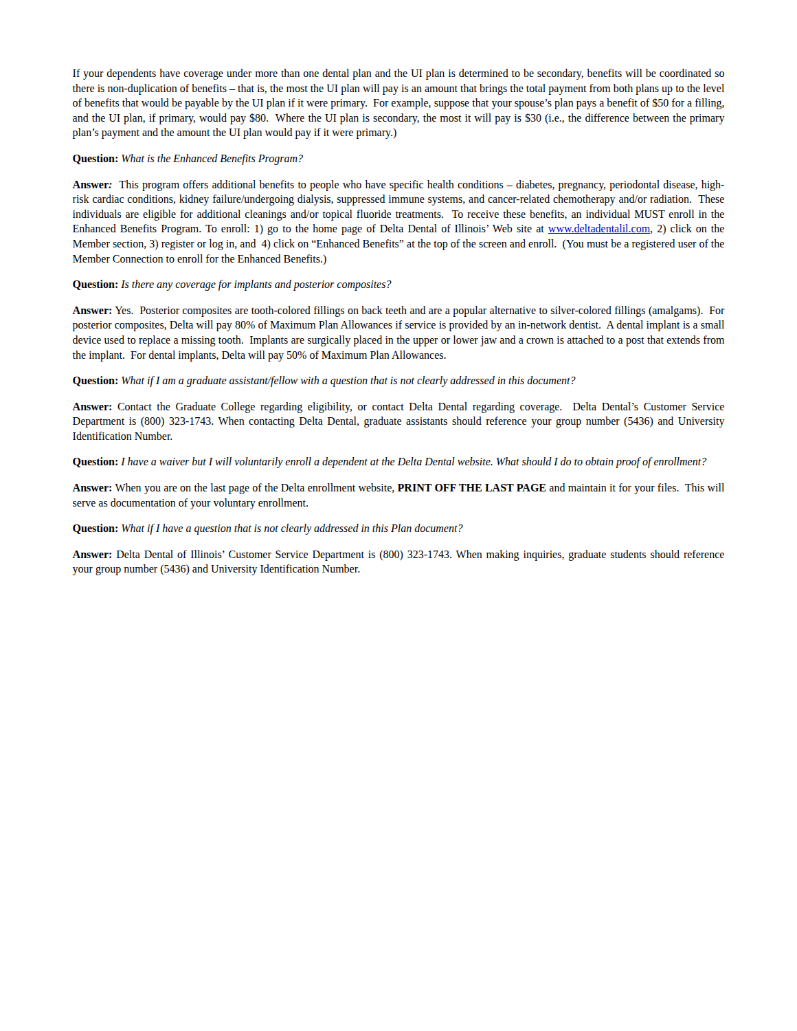If your dependents have coverage under more than one dental plan and the UI plan is determined to be secondary, benefits will be coordinated so there is non-duplication of benefits – that is, the most the UI plan will pay is an amount that brings the total payment from both plans up to the level of benefits that would be payable by the UI plan if it were primary. For example, suppose that your spouse’s plan pays a benefit of $50 for a filling, and the UI plan, if primary, would pay $80. Where the UI plan is secondary, the most it will pay is $30 (i.e., the difference between the primary plan’s payment and the amount the UI plan would pay if it were primary.)
Question: What is the Enhanced Benefits Program?
Answer: This program offers additional benefits to people who have specific health conditions – diabetes, pregnancy, periodontal disease, high-risk cardiac conditions, kidney failure/undergoing dialysis, suppressed immune systems, and cancer-related chemotherapy and/or radiation. These individuals are eligible for additional cleanings and/or topical fluoride treatments. To receive these benefits, an individual MUST enroll in the Enhanced Benefits Program. To enroll: 1) go to the home page of Delta Dental of Illinois’ Web site at www.deltadentalil.com, 2) click on the Member section, 3) register or log in, and 4) click on “Enhanced Benefits” at the top of the screen and enroll. (You must be a registered user of the Member Connection to enroll for the Enhanced Benefits.)
Question: Is there any coverage for implants and posterior composites?
Answer: Yes. Posterior composites are tooth-colored fillings on back teeth and are a popular alternative to silver-colored fillings (amalgams). For posterior composites, Delta will pay 80% of Maximum Plan Allowances if service is provided by an in-network dentist. A dental implant is a small device used to replace a missing tooth. Implants are surgically placed in the upper or lower jaw and a crown is attached to a post that extends from the implant. For dental implants, Delta will pay 50% of Maximum Plan Allowances.
Question: What if I am a graduate assistant/fellow with a question that is not clearly addressed in this document?
Answer: Contact the Graduate College regarding eligibility, or contact Delta Dental regarding coverage. Delta Dental’s Customer Service Department is (800) 323-1743. When contacting Delta Dental, graduate assistants should reference your group number (5436) and University Identification Number.
Question: I have a waiver but I will voluntarily enroll a dependent at the Delta Dental website. What should I do to obtain proof of enrollment?
Answer: When you are on the last page of the Delta enrollment website, PRINT OFF THE LAST PAGE and maintain it for your files. This will serve as documentation of your voluntary enrollment.
Question: What if I have a question that is not clearly addressed in this Plan document?
Answer: Delta Dental of Illinois’ Customer Service Department is (800) 323-1743. When making inquiries, graduate students should reference your group number (5436) and University Identification Number.